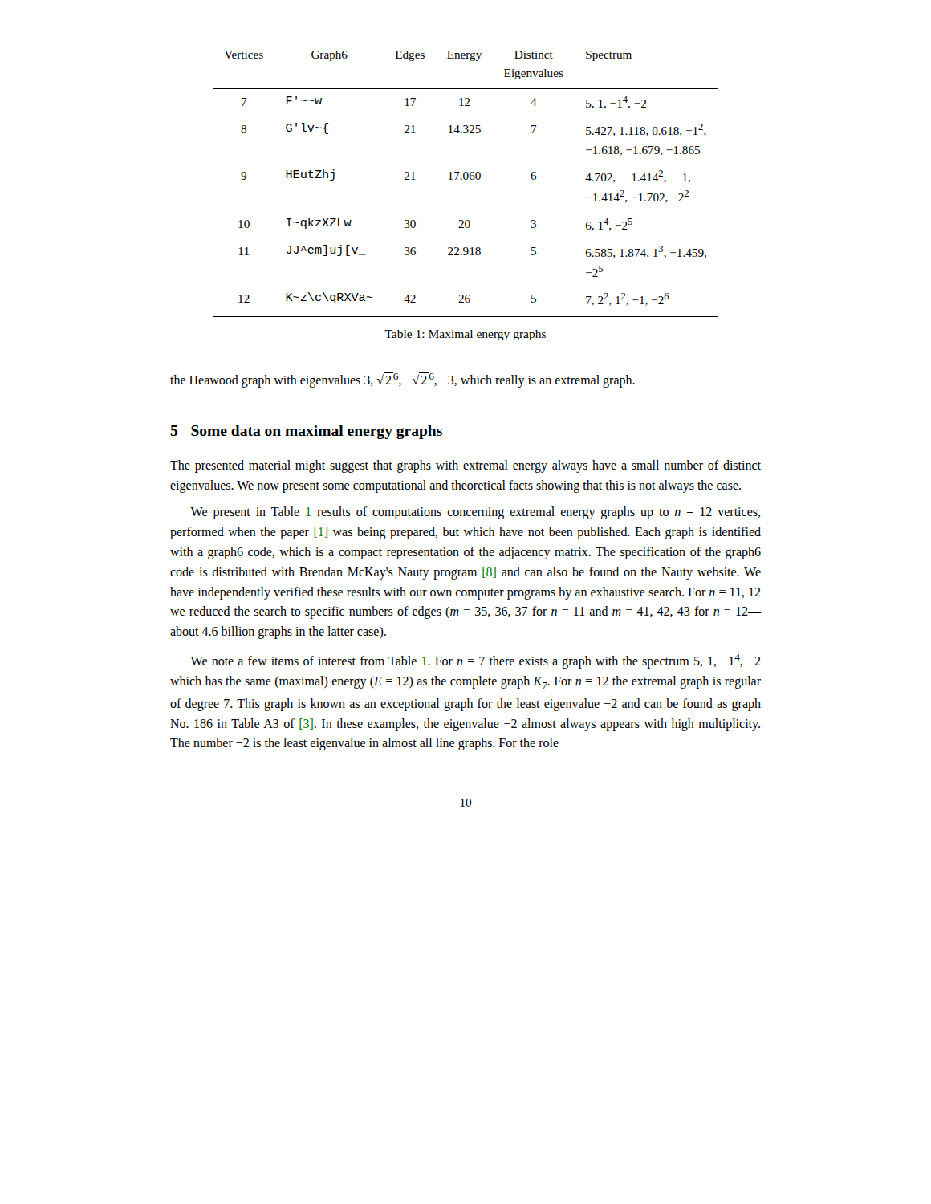| Vertices | Graph6 | Edges | Energy | Distinct Eigenvalues | Spectrum |
| --- | --- | --- | --- | --- | --- |
| 7 | F'~~w | 17 | 12 | 4 | 5, 1, −1 4 , −2 |
| 8 | G'lv~{ | 21 | 14.325 | 7 | 5.427, 1.118, 0.618, −1 2 , −1.618, −1.679, −1.865 |
| 9 | HEutZhj | 21 | 17.060 | 6 | 4.702, 1.414 2 , 1, −1.414 2 , −1.702, −2 2 |
| 10 | I~qkzXZLw | 30 | 20 | 3 | 6, 1 4 , −2 5 |
| 11 | JJ^em]uj[v_ | 36 | 22.918 | 5 | 6.585, 1.874, 1 3 , −1.459, −2 5 |
| 12 | K~z\c\qRXVa~ | 42 | 26 | 5 | 7, 2 2 , 1 2 , −1, −2 6 |
Table 1: Maximal energy graphs
the Heawood graph with eigenvalues 3, √26, −√26, −3, which really is an extremal graph.
5 Some data on maximal energy graphs
The presented material might suggest that graphs with extremal energy always have a small number of distinct eigenvalues. We now present some computational and theoretical facts showing that this is not always the case.
We present in Table 1 results of computations concerning extremal energy graphs up to n = 12 vertices, performed when the paper [1] was being prepared, but which have not been published. Each graph is identified with a graph6 code, which is a compact representation of the adjacency matrix. The specification of the graph6 code is distributed with Brendan McKay's Nauty program [8] and can also be found on the Nauty website. We have independently verified these results with our own computer programs by an exhaustive search. For n = 11, 12 we reduced the search to specific numbers of edges (m = 35, 36, 37 for n = 11 and m = 41, 42, 43 for n = 12—about 4.6 billion graphs in the latter case).
We note a few items of interest from Table 1. For n = 7 there exists a graph with the spectrum 5, 1, −14, −2 which has the same (maximal) energy (E = 12) as the complete graph K7. For n = 12 the extremal graph is regular of degree 7. This graph is known as an exceptional graph for the least eigenvalue −2 and can be found as graph No. 186 in Table A3 of [3]. In these examples, the eigenvalue −2 almost always appears with high multiplicity. The number −2 is the least eigenvalue in almost all line graphs. For the role
10